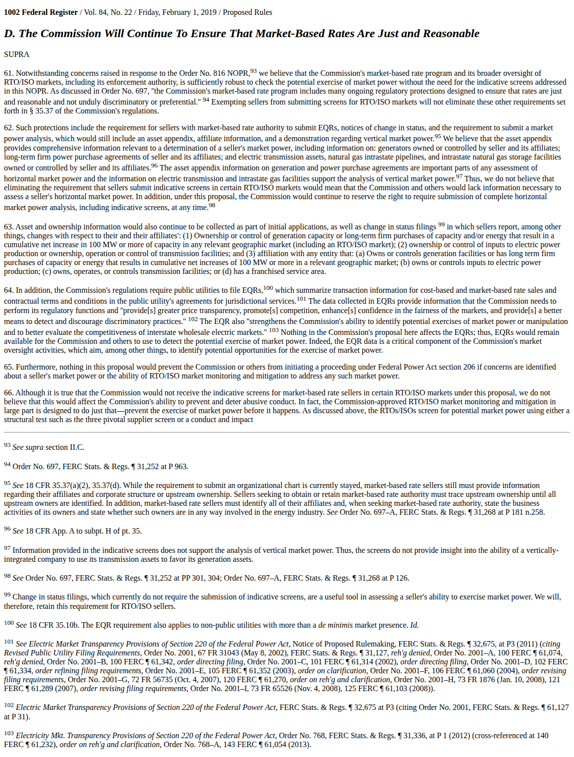1002 Federal Register / Vol. 84, No. 22 / Friday, February 1, 2019 / Proposed Rules
D. The Commission Will Continue To Ensure That Market-Based Rates Are Just and Reasonable
SUPRA
61. Notwithstanding concerns raised in response to the Order No. 816 NOPR,93 we believe that the Commission's market-based rate program and its broader oversight of RTO/ISO markets, including its enforcement authority, is sufficiently robust to check the potential exercise of market power without the need for the indicative screens addressed in this NOPR. As discussed in Order No. 697, ''the Commission's market-based rate program includes many ongoing regulatory protections designed to ensure that rates are just and reasonable and not unduly discriminatory or preferential.'' 94 Exempting sellers from submitting screens for RTO/ISO markets will not eliminate these other requirements set forth in § 35.37 of the Commission's regulations.
62. Such protections include the requirement for sellers with market-based rate authority to submit EQRs, notices of change in status, and the requirement to submit a market power analysis, which would still include an asset appendix, affiliate information, and a demonstration regarding vertical market power.95 We believe that the asset appendix provides comprehensive information relevant to a determination of a seller's market power, including information on: generators owned or controlled by seller and its affiliates; long-term firm power purchase agreements of seller and its affiliates; and electric transmission assets, natural gas intrastate pipelines, and intrastate natural gas storage facilities owned or controlled by seller and its affiliates.96 The asset appendix information on generation and power purchase agreements are important parts of any assessment of horizontal market power and the information on electric transmission and intrastate gas facilities support the analysis of vertical market power.97 Thus, we do not believe that eliminating the requirement that sellers submit indicative screens in certain RTO/ISO markets would mean that the Commission and others would lack information necessary to assess a seller's horizontal market power. In addition, under this proposal, the Commission would continue to reserve the right to require submission of complete horizontal market power analysis, including indicative screens, at any time.98
63. Asset and ownership information would also continue to be collected as part of initial applications, as well as change in status filings 99 in which sellers report, among other things, changes with respect to their and their affiliates': (1) Ownership or control of generation capacity or long-term firm purchases of capacity and/or energy that result in a cumulative net increase in 100 MW or more of capacity in any relevant geographic market (including an RTO/ISO market); (2) ownership or control of inputs to electric power production or ownership, operation or control of transmission facilities; and (3) affiliation with any entity that: (a) Owns or controls generation facilities or has long term firm purchases of capacity or energy that results in cumulative net increases of 100 MW or more in a relevant geographic market; (b) owns or controls inputs to electric power production; (c) owns, operates, or controls transmission facilities; or (d) has a franchised service area.
64. In addition, the Commission's regulations require public utilities to file EQRs,100 which summarize transaction information for cost-based and market-based rate sales and contractual terms and conditions in the public utility's agreements for jurisdictional services.101 The data collected in EQRs provide information that the Commission needs to perform its regulatory functions and ''provide[s] greater price transparency, promote[s] competition, enhance[s] confidence in the fairness of the markets, and provide[s] a better means to detect and discourage discriminatory practices.'' 102 The EQR also ''strengthens the Commission's ability to identify potential exercises of market power or manipulation and to better evaluate the competitiveness of interstate wholesale electric markets.'' 103 Nothing in the Commission's proposal here affects the EQRs; thus, EQRs would remain available for the Commission and others to use to detect the potential exercise of market power. Indeed, the EQR data is a critical component of the Commission's market oversight activities, which aim, among other things, to identify potential opportunities for the exercise of market power.
65. Furthermore, nothing in this proposal would prevent the Commission or others from initiating a proceeding under Federal Power Act section 206 if concerns are identified about a seller's market power or the ability of RTO/ISO market monitoring and mitigation to address any such market power.
66. Although it is true that the Commission would not receive the indicative screens for market-based rate sellers in certain RTO/ISO markets under this proposal, we do not believe that this would affect the Commission's ability to prevent and deter abusive conduct. In fact, the Commission-approved RTO/ISO market monitoring and mitigation in large part is designed to do just that—prevent the exercise of market power before it happens. As discussed above, the RTOs/ISOs screen for potential market power using either a structural test such as the three pivotal supplier screen or a conduct and impact
93 See supra section II.C.
94 Order No. 697, FERC Stats. & Regs. ¶ 31,252 at P 963.
95 See 18 CFR 35.37(a)(2), 35.37(d). While the requirement to submit an organizational chart is currently stayed, market-based rate sellers still must provide information regarding their affiliates and corporate structure or upstream ownership. Sellers seeking to obtain or retain market-based rate authority must trace upstream ownership until all upstream owners are identified. In addition, market-based rate sellers must identify all of their affiliates and, when seeking market-based rate authority, state the business activities of its owners and state whether such owners are in any way involved in the energy industry. See Order No. 697–A, FERC Stats. & Regs. ¶ 31,268 at P 181 n.258.
96 See 18 CFR App. A to subpt. H of pt. 35.
97 Information provided in the indicative screens does not support the analysis of vertical market power. Thus, the screens do not provide insight into the ability of a vertically-integrated company to use its transmission assets to favor its generation assets.
98 See Order No. 697, FERC Stats. & Regs. ¶ 31,252 at PP 301, 304; Order No. 697–A, FERC Stats. & Regs. ¶ 31,268 at P 126.
99 Change in status filings, which currently do not require the submission of indicative screens, are a useful tool in assessing a seller's ability to exercise market power. We will, therefore, retain this requirement for RTO/ISO sellers.
100 See 18 CFR 35.10b. The EQR requirement also applies to non-public utilities with more than a de minimis market presence. Id.
101 See Electric Market Transparency Provisions of Section 220 of the Federal Power Act, Notice of Proposed Rulemaking, FERC Stats. & Regs. ¶ 32,675, at P3 (2011) (citing Revised Public Utility Filing Requirements, Order No. 2001, 67 FR 31043 (May 8, 2002), FERC Stats. & Regs. ¶ 31,127, reh'g denied, Order No. 2001–A, 100 FERC ¶ 61,074, reh'g denied, Order No. 2001–B, 100 FERC ¶ 61,342, order directing filing, Order No. 2001–C, 101 FERC ¶ 61,314 (2002), order directing filing, Order No. 2001–D, 102 FERC ¶ 61,334, order refining filing requirements, Order No. 2001–E, 105 FERC ¶ 61,352 (2003), order on clarification, Order No. 2001–F, 106 FERC ¶ 61,060 (2004), order revising filing requirements, Order No. 2001–G, 72 FR 56735 (Oct. 4, 2007), 120 FERC ¶ 61,270, order on reh'g and clarification, Order No. 2001–H, 73 FR 1876 (Jan. 10, 2008), 121 FERC ¶ 61,289 (2007), order revising filing requirements, Order No. 2001–I, 73 FR 65526 (Nov. 4, 2008), 125 FERC ¶ 61,103 (2008)).
102 Electric Market Transparency Provisions of Section 220 of the Federal Power Act, FERC Stats. & Regs. ¶ 32,675 at P3 (citing Order No. 2001, FERC Stats. & Regs. ¶ 61,127 at P 31).
103 Electricity Mkt. Transparency Provisions of Section 220 of the Federal Power Act, Order No. 768, FERC Stats. & Regs. ¶ 31,336, at P 1 (2012) (cross-referenced at 140 FERC ¶ 61,232), order on reh'g and clarification, Order No. 768–A, 143 FERC ¶ 61,054 (2013).